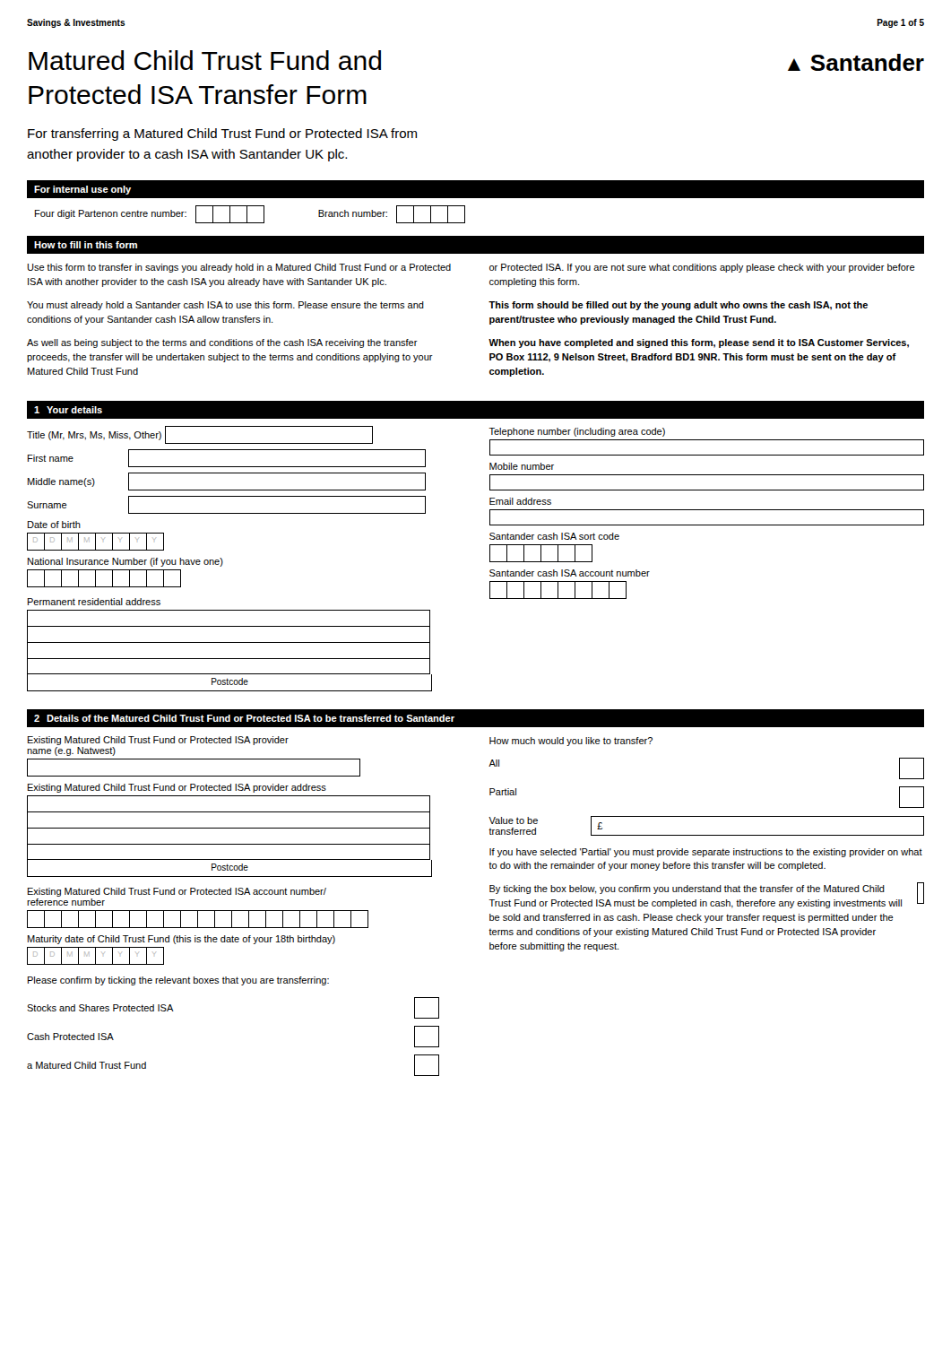Savings & Investments
Page 1 of 5
Matured Child Trust Fund and
Protected ISA Transfer Form
▲Santander
For transferring a Matured Child Trust Fund or Protected ISA from
another provider to a cash ISA with Santander UK plc.
For internal use only
Four digit Partenon centre number:
Branch number:
How to fill in this form
Use this form to transfer in savings you already hold in a Matured Child Trust Fund or a Protected ISA with another provider to the cash ISA you already have with Santander UK plc.
You must already hold a Santander cash ISA to use this form. Please ensure the terms and conditions of your Santander cash ISA allow transfers in.
As well as being subject to the terms and conditions of the cash ISA receiving the transfer proceeds, the transfer will be undertaken subject to the terms and conditions applying to your Matured Child Trust Fund
or Protected ISA. If you are not sure what conditions apply please check with your provider before completing this form.
This form should be filled out by the young adult who owns the cash ISA, not the parent/trustee who previously managed the Child Trust Fund.
When you have completed and signed this form, please send it to ISA Customer Services, PO Box 1112, 9 Nelson Street, Bradford BD1 9NR. This form must be sent on the day of completion.
1 Your details
Title (Mr, Mrs, Ms, Miss, Other)
First name
Middle name(s)
Surname
Date of birth
National Insurance Number (if you have one)
Permanent residential address
Postcode
Telephone number (including area code)
Mobile number
Email address
Santander cash ISA sort code
Santander cash ISA account number
2 Details of the Matured Child Trust Fund or Protected ISA to be transferred to Santander
Existing Matured Child Trust Fund or Protected ISA provider
name (e.g. Natwest)
Existing Matured Child Trust Fund or Protected ISA provider address
Postcode
Existing Matured Child Trust Fund or Protected ISA account number/
reference number
Maturity date of Child Trust Fund (this is the date of your 18th birthday)
Please confirm by ticking the relevant boxes that you are transferring:
Stocks and Shares Protected ISA
Cash Protected ISA
a Matured Child Trust Fund
How much would you like to transfer?
All
Partial
Value to be transferred £
If you have selected 'Partial' you must provide separate instructions to the existing provider on what to do with the remainder of your money before this transfer will be completed.
By ticking the box below, you confirm you understand that the transfer of the Matured Child Trust Fund or Protected ISA must be completed in cash, therefore any existing investments will be sold and transferred in as cash. Please check your transfer request is permitted under the terms and conditions of your existing Matured Child Trust Fund or Protected ISA provider before submitting the request.